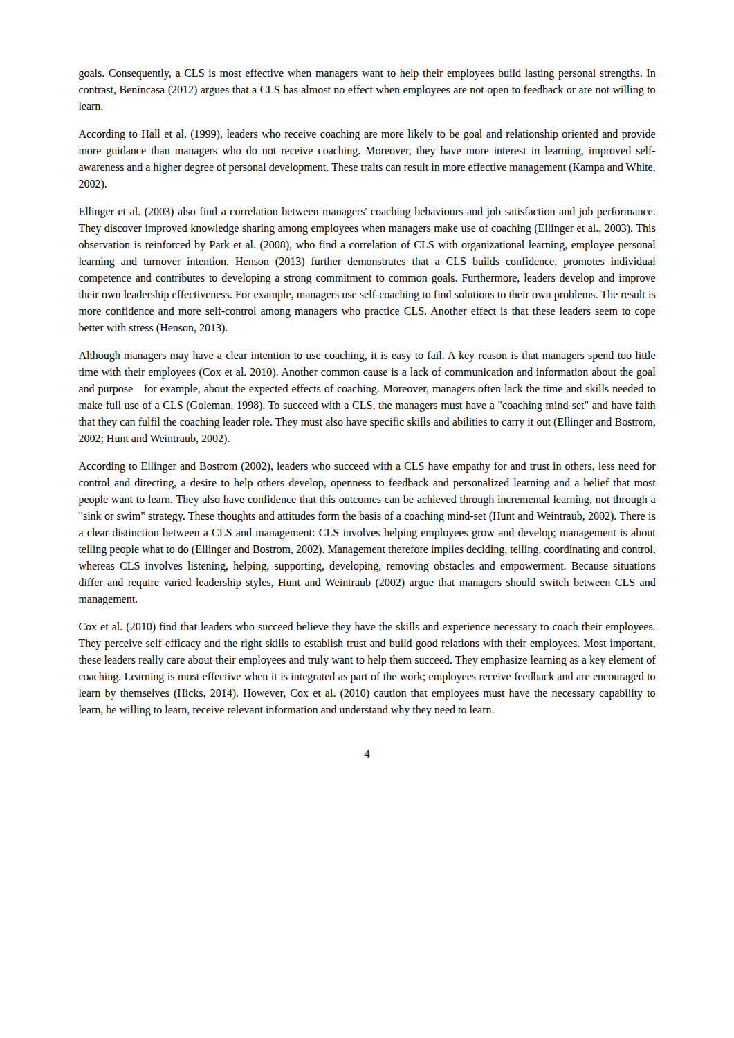goals. Consequently, a CLS is most effective when managers want to help their employees build lasting personal strengths. In contrast, Benincasa (2012) argues that a CLS has almost no effect when employees are not open to feedback or are not willing to learn.
According to Hall et al. (1999), leaders who receive coaching are more likely to be goal and relationship oriented and provide more guidance than managers who do not receive coaching. Moreover, they have more interest in learning, improved self-awareness and a higher degree of personal development. These traits can result in more effective management (Kampa and White, 2002).
Ellinger et al. (2003) also find a correlation between managers' coaching behaviours and job satisfaction and job performance. They discover improved knowledge sharing among employees when managers make use of coaching (Ellinger et al., 2003). This observation is reinforced by Park et al. (2008), who find a correlation of CLS with organizational learning, employee personal learning and turnover intention. Henson (2013) further demonstrates that a CLS builds confidence, promotes individual competence and contributes to developing a strong commitment to common goals. Furthermore, leaders develop and improve their own leadership effectiveness. For example, managers use self-coaching to find solutions to their own problems. The result is more confidence and more self-control among managers who practice CLS. Another effect is that these leaders seem to cope better with stress (Henson, 2013).
Although managers may have a clear intention to use coaching, it is easy to fail. A key reason is that managers spend too little time with their employees (Cox et al. 2010). Another common cause is a lack of communication and information about the goal and purpose—for example, about the expected effects of coaching. Moreover, managers often lack the time and skills needed to make full use of a CLS (Goleman, 1998). To succeed with a CLS, the managers must have a "coaching mind-set" and have faith that they can fulfil the coaching leader role. They must also have specific skills and abilities to carry it out (Ellinger and Bostrom, 2002; Hunt and Weintraub, 2002).
According to Ellinger and Bostrom (2002), leaders who succeed with a CLS have empathy for and trust in others, less need for control and directing, a desire to help others develop, openness to feedback and personalized learning and a belief that most people want to learn. They also have confidence that this outcomes can be achieved through incremental learning, not through a "sink or swim" strategy. These thoughts and attitudes form the basis of a coaching mind-set (Hunt and Weintraub, 2002). There is a clear distinction between a CLS and management: CLS involves helping employees grow and develop; management is about telling people what to do (Ellinger and Bostrom, 2002). Management therefore implies deciding, telling, coordinating and control, whereas CLS involves listening, helping, supporting, developing, removing obstacles and empowerment. Because situations differ and require varied leadership styles, Hunt and Weintraub (2002) argue that managers should switch between CLS and management.
Cox et al. (2010) find that leaders who succeed believe they have the skills and experience necessary to coach their employees. They perceive self-efficacy and the right skills to establish trust and build good relations with their employees. Most important, these leaders really care about their employees and truly want to help them succeed. They emphasize learning as a key element of coaching. Learning is most effective when it is integrated as part of the work; employees receive feedback and are encouraged to learn by themselves (Hicks, 2014). However, Cox et al. (2010) caution that employees must have the necessary capability to learn, be willing to learn, receive relevant information and understand why they need to learn.
4